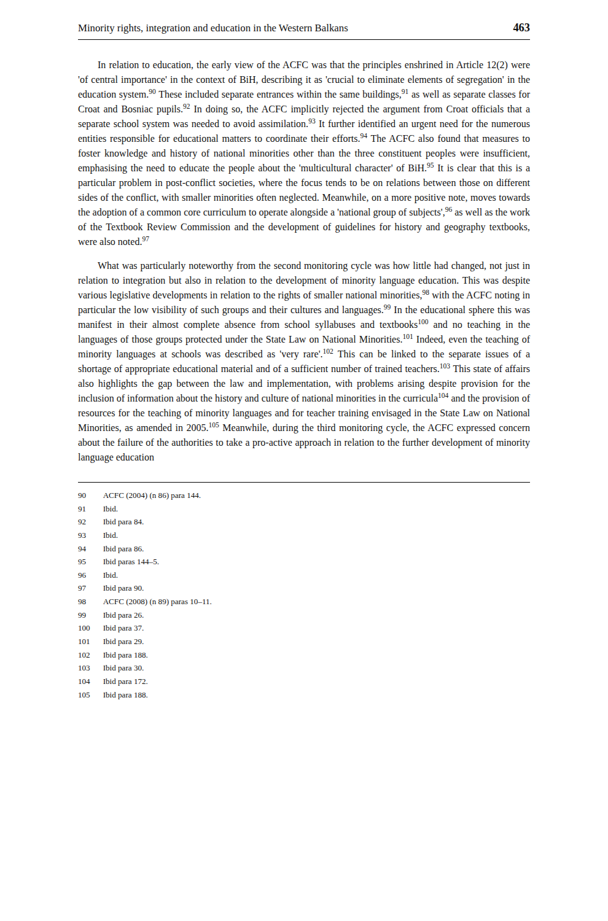Minority rights, integration and education in the Western Balkans
463
In relation to education, the early view of the ACFC was that the principles enshrined in Article 12(2) were 'of central importance' in the context of BiH, describing it as 'crucial to eliminate elements of segregation' in the education system.90 These included separate entrances within the same buildings,91 as well as separate classes for Croat and Bosniac pupils.92 In doing so, the ACFC implicitly rejected the argument from Croat officials that a separate school system was needed to avoid assimilation.93 It further identified an urgent need for the numerous entities responsible for educational matters to coordinate their efforts.94 The ACFC also found that measures to foster knowledge and history of national minorities other than the three constituent peoples were insufficient, emphasising the need to educate the people about the 'multicultural character' of BiH.95 It is clear that this is a particular problem in post-conflict societies, where the focus tends to be on relations between those on different sides of the conflict, with smaller minorities often neglected. Meanwhile, on a more positive note, moves towards the adoption of a common core curriculum to operate alongside a 'national group of subjects',96 as well as the work of the Textbook Review Commission and the development of guidelines for history and geography textbooks, were also noted.97
What was particularly noteworthy from the second monitoring cycle was how little had changed, not just in relation to integration but also in relation to the development of minority language education. This was despite various legislative developments in relation to the rights of smaller national minorities,98 with the ACFC noting in particular the low visibility of such groups and their cultures and languages.99 In the educational sphere this was manifest in their almost complete absence from school syllabuses and textbooks100 and no teaching in the languages of those groups protected under the State Law on National Minorities.101 Indeed, even the teaching of minority languages at schools was described as 'very rare'.102 This can be linked to the separate issues of a shortage of appropriate educational material and of a sufficient number of trained teachers.103 This state of affairs also highlights the gap between the law and implementation, with problems arising despite provision for the inclusion of information about the history and culture of national minorities in the curricula104 and the provision of resources for the teaching of minority languages and for teacher training envisaged in the State Law on National Minorities, as amended in 2005.105 Meanwhile, during the third monitoring cycle, the ACFC expressed concern about the failure of the authorities to take a pro-active approach in relation to the further development of minority language education
90 ACFC (2004) (n 86) para 144.
91 Ibid.
92 Ibid para 84.
93 Ibid.
94 Ibid para 86.
95 Ibid paras 144–5.
96 Ibid.
97 Ibid para 90.
98 ACFC (2008) (n 89) paras 10–11.
99 Ibid para 26.
100 Ibid para 37.
101 Ibid para 29.
102 Ibid para 188.
103 Ibid para 30.
104 Ibid para 172.
105 Ibid para 188.